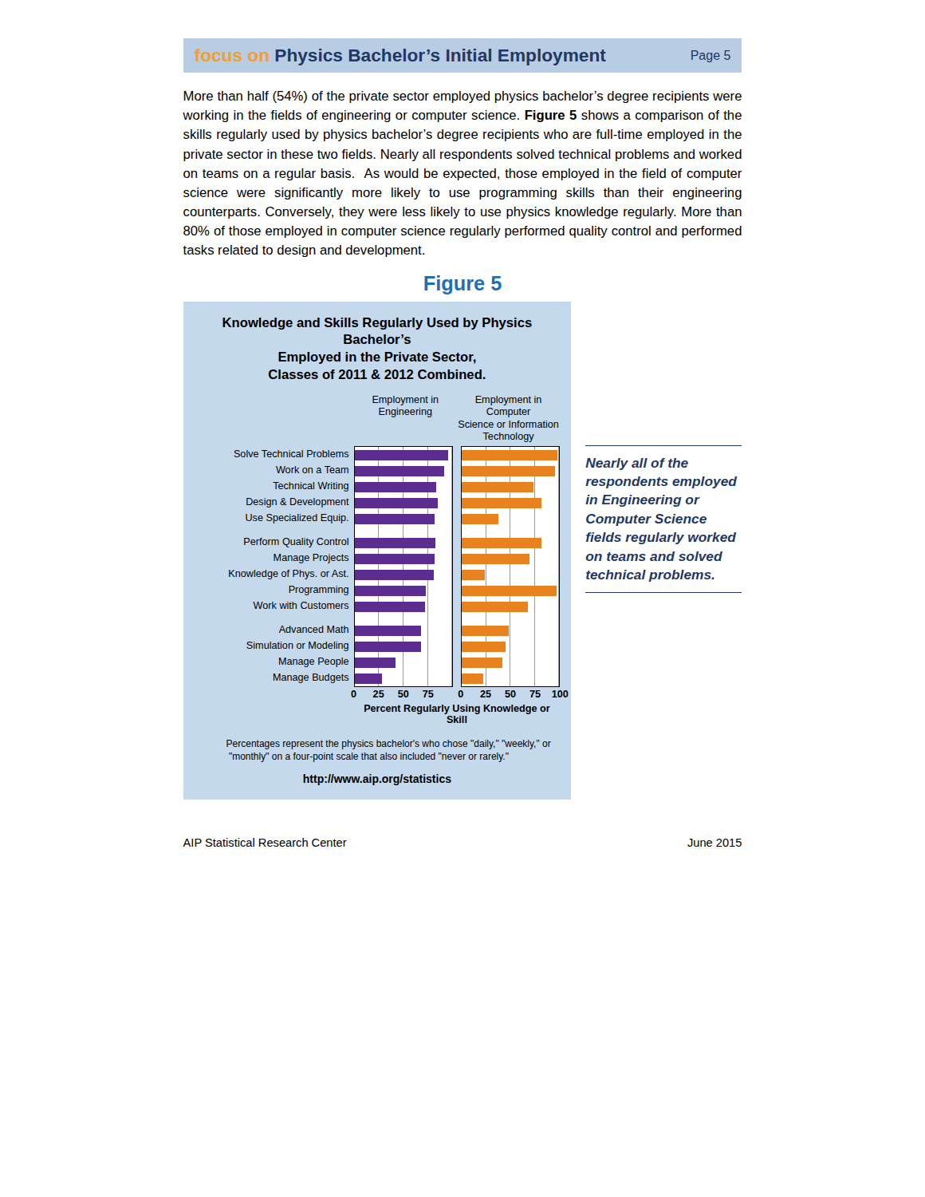focus on Physics Bachelor’s Initial Employment
Page 5
More than half (54%) of the private sector employed physics bachelor’s degree recipients were working in the fields of engineering or computer science. Figure 5 shows a comparison of the skills regularly used by physics bachelor’s degree recipients who are full-time employed in the private sector in these two fields. Nearly all respondents solved technical problems and worked on teams on a regular basis. As would be expected, those employed in the field of computer science were significantly more likely to use programming skills than their engineering counterparts. Conversely, they were less likely to use physics knowledge regularly. More than 80% of those employed in computer science regularly performed quality control and performed tasks related to design and development.
Figure 5
Knowledge and Skills Regularly Used by Physics Bachelor’s
Employed in the Private Sector,
Classes of 2011 & 2012 Combined.
Employment in
Engineering
Employment in Computer
Science or Information
Technology
Solve Technical Problems
Work on a Team
Technical Writing
Design & Development
Use Specialized Equip.
Perform Quality Control
Manage Projects
Knowledge of Phys. or Ast.
Programming
Work with Customers
Advanced Math
Simulation or Modeling
Manage People
Manage Budgets
0 25 50 75
0 25 50 75 100
Percent Regularly Using Knowledge or Skill
Percentages represent the physics bachelor's who chose "daily," "weekly," or
"monthly" on a four-point scale that also included "never or rarely."
http://www.aip.org/statistics
Nearly all of the respondents employed in Engineering or Computer Science fields regularly worked on teams and solved technical problems.
AIP Statistical Research Center
June 2015